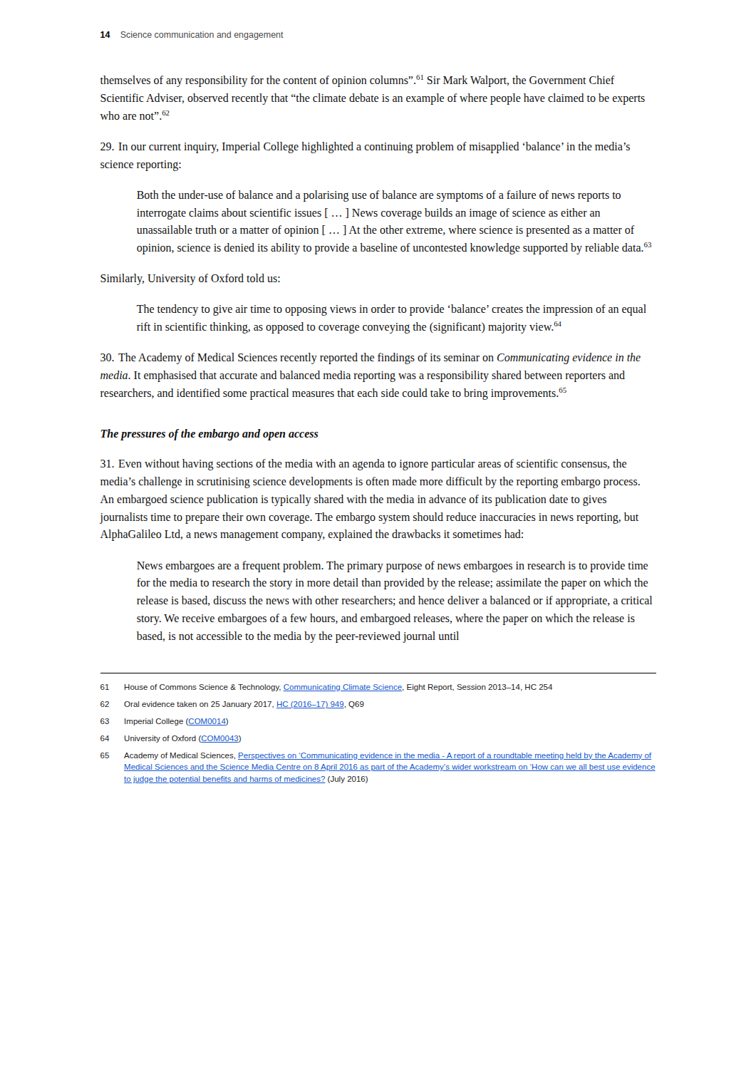14 Science communication and engagement
themselves of any responsibility for the content of opinion columns”.61 Sir Mark Walport, the Government Chief Scientific Adviser, observed recently that “the climate debate is an example of where people have claimed to be experts who are not”.62
29. In our current inquiry, Imperial College highlighted a continuing problem of misapplied ‘balance’ in the media’s science reporting:
Both the under-use of balance and a polarising use of balance are symptoms of a failure of news reports to interrogate claims about scientific issues [ … ] News coverage builds an image of science as either an unassailable truth or a matter of opinion [ … ] At the other extreme, where science is presented as a matter of opinion, science is denied its ability to provide a baseline of uncontested knowledge supported by reliable data.63
Similarly, University of Oxford told us:
The tendency to give air time to opposing views in order to provide ‘balance’ creates the impression of an equal rift in scientific thinking, as opposed to coverage conveying the (significant) majority view.64
30. The Academy of Medical Sciences recently reported the findings of its seminar on Communicating evidence in the media. It emphasised that accurate and balanced media reporting was a responsibility shared between reporters and researchers, and identified some practical measures that each side could take to bring improvements.65
The pressures of the embargo and open access
31. Even without having sections of the media with an agenda to ignore particular areas of scientific consensus, the media’s challenge in scrutinising science developments is often made more difficult by the reporting embargo process. An embargoed science publication is typically shared with the media in advance of its publication date to gives journalists time to prepare their own coverage. The embargo system should reduce inaccuracies in news reporting, but AlphaGalileo Ltd, a news management company, explained the drawbacks it sometimes had:
News embargoes are a frequent problem. The primary purpose of news embargoes in research is to provide time for the media to research the story in more detail than provided by the release; assimilate the paper on which the release is based, discuss the news with other researchers; and hence deliver a balanced or if appropriate, a critical story. We receive embargoes of a few hours, and embargoed releases, where the paper on which the release is based, is not accessible to the media by the peer-reviewed journal until
House of Commons Science & Technology, Communicating Climate Science, Eight Report, Session 2013–14, HC 254
Oral evidence taken on 25 January 2017, HC (2016–17) 949, Q69
Imperial College (COM0014)
University of Oxford (COM0043)
Academy of Medical Sciences, Perspectives on ‘Communicating evidence in the media - A report of a roundtable meeting held by the Academy of Medical Sciences and the Science Media Centre on 8 April 2016 as part of the Academy’s wider workstream on ‘How can we all best use evidence to judge the potential benefits and harms of medicines? (July 2016)